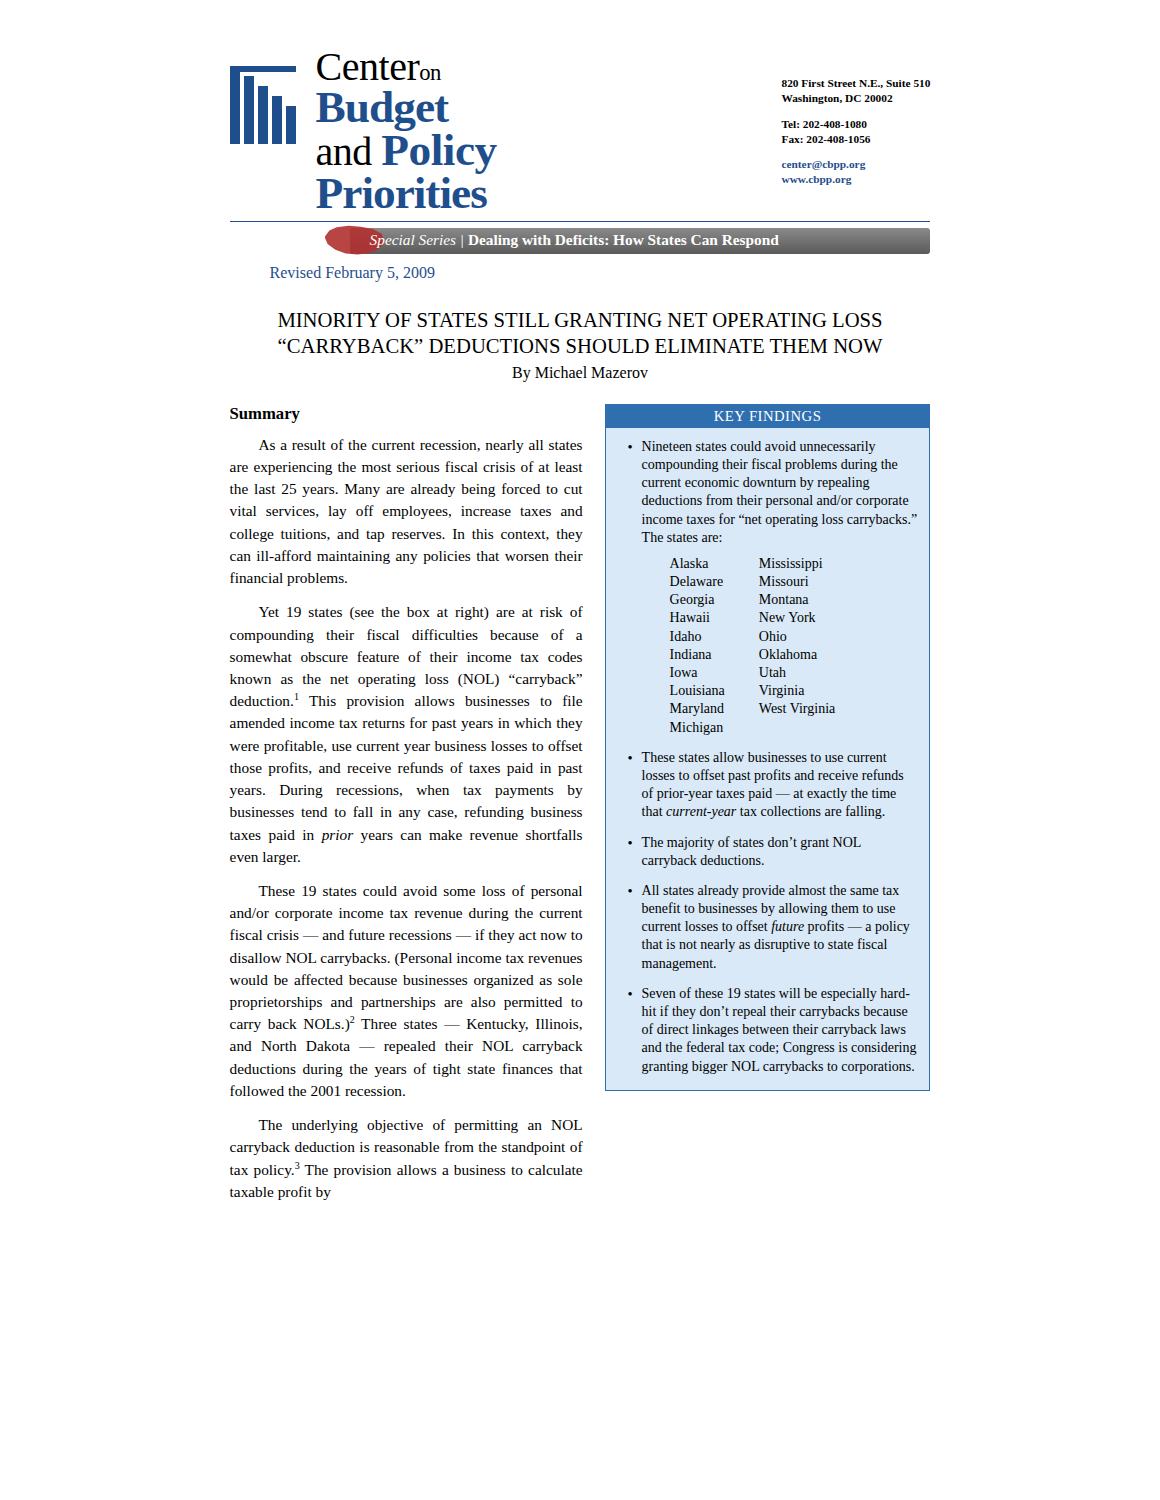Centeron
Budget
and Policy
Priorities
820 First Street N.E., Suite 510
Washington, DC 20002
Tel: 202-408-1080
Fax: 202-408-1056
center@cbpp.org
www.cbpp.org
Special Series | Dealing with Deficits: How States Can Respond
Revised February 5, 2009
MINORITY OF STATES STILL GRANTING NET OPERATING LOSS
“CARRYBACK” DEDUCTIONS SHOULD ELIMINATE THEM NOW
By Michael Mazerov
Summary
As a result of the current recession, nearly all states are experiencing the most serious fiscal crisis of at least the last 25 years. Many are already being forced to cut vital services, lay off employees, increase taxes and college tuitions, and tap reserves. In this context, they can ill-afford maintaining any policies that worsen their financial problems.
Yet 19 states (see the box at right) are at risk of compounding their fiscal difficulties because of a somewhat obscure feature of their income tax codes known as the net operating loss (NOL) “carryback” deduction.1 This provision allows businesses to file amended income tax returns for past years in which they were profitable, use current year business losses to offset those profits, and receive refunds of taxes paid in past years. During recessions, when tax payments by businesses tend to fall in any case, refunding business taxes paid in prior years can make revenue shortfalls even larger.
These 19 states could avoid some loss of personal and/or corporate income tax revenue during the current fiscal crisis — and future recessions — if they act now to disallow NOL carrybacks. (Personal income tax revenues would be affected because businesses organized as sole proprietorships and partnerships are also permitted to carry back NOLs.)2 Three states — Kentucky, Illinois, and North Dakota — repealed their NOL carryback deductions during the years of tight state finances that followed the 2001 recession.
The underlying objective of permitting an NOL carryback deduction is reasonable from the standpoint of tax policy.3 The provision allows a business to calculate taxable profit by
KEY FINDINGS
Nineteen states could avoid unnecessarily compounding their fiscal problems during the current economic downturn by repealing deductions from their personal and/or corporate income taxes for “net operating loss carrybacks.” The states are:
| Alaska | Mississippi |
| Delaware | Missouri |
| Georgia | Montana |
| Hawaii | New York |
| Idaho | Ohio |
| Indiana | Oklahoma |
| Iowa | Utah |
| Louisiana | Virginia |
| Maryland | West Virginia |
| Michigan | |
These states allow businesses to use current losses to offset past profits and receive refunds of prior-year taxes paid — at exactly the time that current-year tax collections are falling.
The majority of states don’t grant NOL carryback deductions.
All states already provide almost the same tax benefit to businesses by allowing them to use current losses to offset future profits — a policy that is not nearly as disruptive to state fiscal management.
Seven of these 19 states will be especially hard-hit if they don’t repeal their carrybacks because of direct linkages between their carryback laws and the federal tax code; Congress is considering granting bigger NOL carrybacks to corporations.